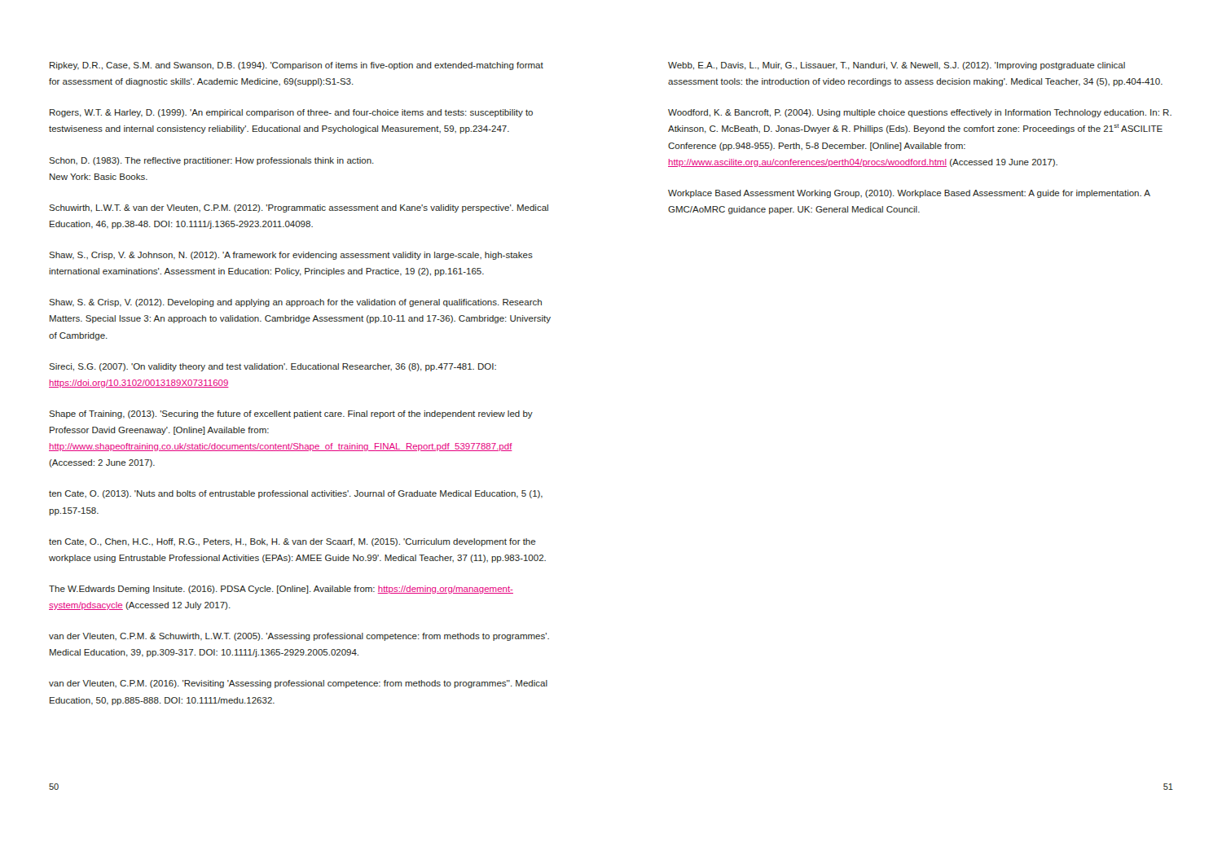Ripkey, D.R., Case, S.M. and Swanson, D.B. (1994). 'Comparison of items in five-option and extended-matching format for assessment of diagnostic skills'. Academic Medicine, 69(suppl):S1-S3.
Rogers, W.T. & Harley, D. (1999). 'An empirical comparison of three- and four-choice items and tests: susceptibility to testwiseness and internal consistency reliability'. Educational and Psychological Measurement, 59, pp.234-247.
Schon, D. (1983). The reflective practitioner: How professionals think in action.
New York: Basic Books.
Schuwirth, L.W.T. & van der Vleuten, C.P.M. (2012). 'Programmatic assessment and Kane's validity perspective'. Medical Education, 46, pp.38-48. DOI: 10.1111/j.1365-2923.2011.04098.
Shaw, S., Crisp, V. & Johnson, N. (2012). 'A framework for evidencing assessment validity in large-scale, high-stakes international examinations'. Assessment in Education: Policy, Principles and Practice, 19 (2), pp.161-165.
Shaw, S. & Crisp, V. (2012). Developing and applying an approach for the validation of general qualifications. Research Matters. Special Issue 3: An approach to validation. Cambridge Assessment (pp.10-11 and 17-36). Cambridge: University of Cambridge.
Sireci, S.G. (2007). 'On validity theory and test validation'. Educational Researcher, 36 (8), pp.477-481. DOI: https://doi.org/10.3102/0013189X07311609
Shape of Training, (2013). 'Securing the future of excellent patient care. Final report of the independent review led by Professor David Greenaway'. [Online] Available from: http://www.shapeoftraining.co.uk/static/documents/content/Shape_of_training_FINAL_Report.pdf_53977887.pdf (Accessed: 2 June 2017).
ten Cate, O. (2013). 'Nuts and bolts of entrustable professional activities'. Journal of Graduate Medical Education, 5 (1), pp.157-158.
ten Cate, O., Chen, H.C., Hoff, R.G., Peters, H., Bok, H. & van der Scaarf, M. (2015). 'Curriculum development for the workplace using Entrustable Professional Activities (EPAs): AMEE Guide No.99'. Medical Teacher, 37 (11), pp.983-1002.
The W.Edwards Deming Insitute. (2016). PDSA Cycle. [Online]. Available from: https://deming.org/management-system/pdsacycle (Accessed 12 July 2017).
van der Vleuten, C.P.M. & Schuwirth, L.W.T. (2005). 'Assessing professional competence: from methods to programmes'. Medical Education, 39, pp.309-317. DOI: 10.1111/j.1365-2929.2005.02094.
van der Vleuten, C.P.M. (2016). 'Revisiting 'Assessing professional competence: from methods to programmes''. Medical Education, 50, pp.885-888. DOI: 10.1111/medu.12632.
50
Webb, E.A., Davis, L., Muir, G., Lissauer, T., Nanduri, V. & Newell, S.J. (2012). 'Improving postgraduate clinical assessment tools: the introduction of video recordings to assess decision making'. Medical Teacher, 34 (5), pp.404-410.
Woodford, K. & Bancroft, P. (2004). Using multiple choice questions effectively in Information Technology education. In: R. Atkinson, C. McBeath, D. Jonas-Dwyer & R. Phillips (Eds). Beyond the comfort zone: Proceedings of the 21st ASCILITE Conference (pp.948-955). Perth, 5-8 December. [Online] Available from: http://www.ascilite.org.au/conferences/perth04/procs/woodford.html (Accessed 19 June 2017).
Workplace Based Assessment Working Group, (2010). Workplace Based Assessment: A guide for implementation. A GMC/AoMRC guidance paper. UK: General Medical Council.
51